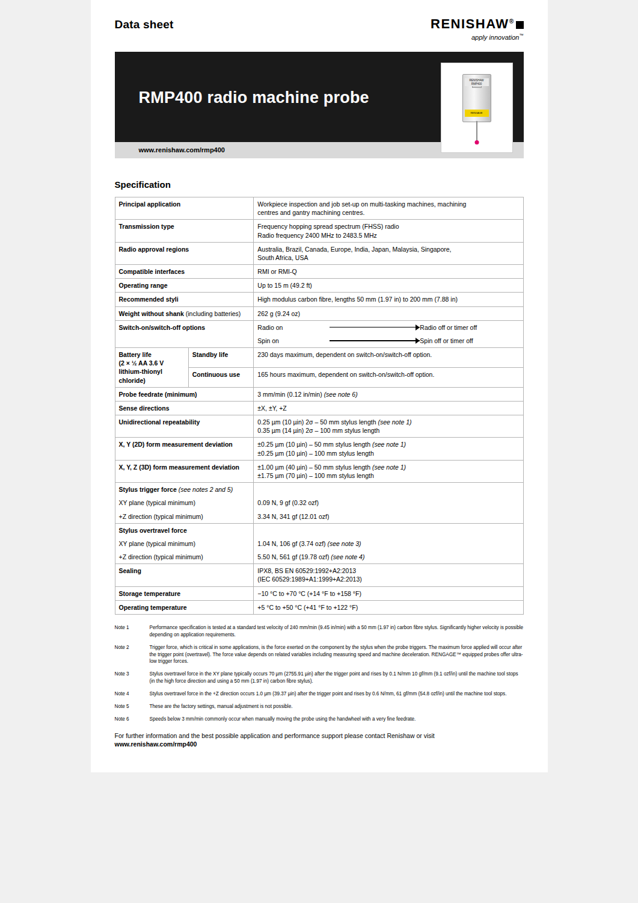Data sheet
RENISHAW®
apply innovation™
RMP400 radio machine probe
RENISHAW
RMP400
RENGAGE
www.renishaw.com/rmp400
Specification
| Principal application | Workpiece inspection and job set-up on multi-tasking machines, machining centres and gantry machining centres. |
| Transmission type | Frequency hopping spread spectrum (FHSS) radio Radio frequency 2400 MHz to 2483.5 MHz |
| Radio approval regions | Australia, Brazil, Canada, Europe, India, Japan, Malaysia, Singapore, South Africa, USA |
| Compatible interfaces | RMI or RMI-Q |
| Operating range | Up to 15 m (49.2 ft) |
| Recommended styli | High modulus carbon fibre, lengths 50 mm (1.97 in) to 200 mm (7.88 in) |
| Weight without shank (including batteries) | 262 g (9.24 oz) |
| Switch-on/switch-off options | Radio on Radio off or timer off |
| Spin on Spin off or timer off |
| Battery life (2 × ½ AA 3.6 V lithium-thionyl chloride) | Standby life | 230 days maximum, dependent on switch-on/switch-off option. |
| Continuous use | 165 hours maximum, dependent on switch-on/switch-off option. |
| Probe feedrate (minimum) | 3 mm/min (0.12 in/min) (see note 6) |
| Sense directions | ±X, ±Y, +Z |
| Unidirectional repeatability | 0.25 µm (10 µin) 2σ – 50 mm stylus length (see note 1) 0.35 µm (14 µin) 2σ – 100 mm stylus length |
| X, Y (2D) form measurement deviation | ±0.25 µm (10 µin) – 50 mm stylus length (see note 1) ±0.25 µm (10 µin) – 100 mm stylus length |
| X, Y, Z (3D) form measurement deviation | ±1.00 µm (40 µin) – 50 mm stylus length (see note 1) ±1.75 µm (70 µin) – 100 mm stylus length |
| Stylus trigger force (see notes 2 and 5) | |
| XY plane (typical minimum) | 0.09 N, 9 gf (0.32 ozf) |
| +Z direction (typical minimum) | 3.34 N, 341 gf (12.01 ozf) |
| Stylus overtravel force | |
| XY plane (typical minimum) | 1.04 N, 106 gf (3.74 ozf) (see note 3) |
| +Z direction (typical minimum) | 5.50 N, 561 gf (19.78 ozf) (see note 4) |
| Sealing | IPX8, BS EN 60529:1992+A2:2013 (IEC 60529:1989+A1:1999+A2:2013) |
| Storage temperature | −10 °C to +70 °C (+14 °F to +158 °F) |
| Operating temperature | +5 °C to +50 °C (+41 °F to +122 °F) |
Note 1
Performance specification is tested at a standard test velocity of 240 mm/min (9.45 in/min) with a 50 mm (1.97 in) carbon fibre stylus. Significantly higher velocity is possible depending on application requirements.
Note 2
Trigger force, which is critical in some applications, is the force exerted on the component by the stylus when the probe triggers. The maximum force applied will occur after the trigger point (overtravel). The force value depends on related variables including measuring speed and machine deceleration. RENGAGE™ equipped probes offer ultra-low trigger forces.
Note 3
Stylus overtravel force in the XY plane typically occurs 70 µm (2755.91 µin) after the trigger point and rises by 0.1 N/mm 10 gf/mm (9.1 ozf/in) until the machine tool stops (in the high force direction and using a 50 mm (1.97 in) carbon fibre stylus).
Note 4
Stylus overtravel force in the +Z direction occurs 1.0 µm (39.37 µin) after the trigger point and rises by 0.6 N/mm, 61 gf/mm (54.8 ozf/in) until the machine tool stops.
Note 5
These are the factory settings, manual adjustment is not possible.
Note 6
Speeds below 3 mm/min commonly occur when manually moving the probe using the handwheel with a very fine feedrate.
For further information and the best possible application and performance support please contact Renishaw or visit
www.renishaw.com/rmp400